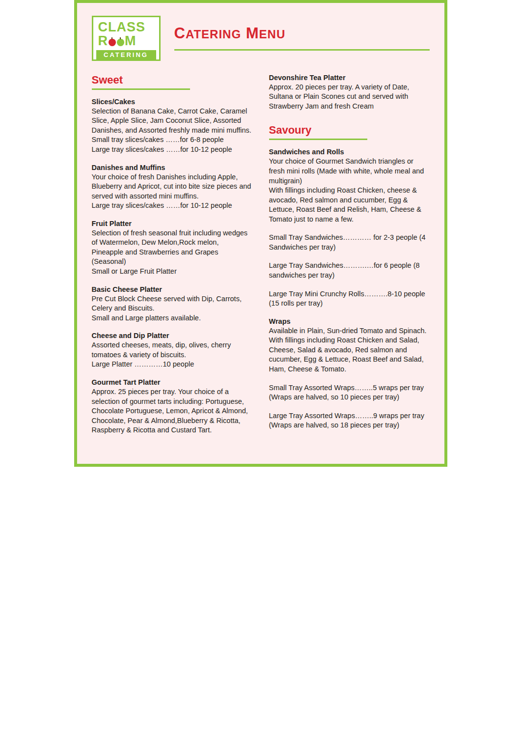CLASS
R M
CATERING
CATERING MENU
Sweet
Slices/Cakes
Selection of Banana Cake, Carrot Cake, Caramel Slice, Apple Slice, Jam Coconut Slice, Assorted Danishes, and Assorted freshly made mini muffins.
Small tray slices/cakes ……for 6-8 people
Large tray slices/cakes ……for 10-12 people
Danishes and Muffins
Your choice of fresh Danishes including Apple, Blueberry and Apricot, cut into bite size pieces and served with assorted mini muffins.
Large tray slices/cakes ……for 10-12 people
Fruit Platter
Selection of fresh seasonal fruit including wedges of Watermelon, Dew Melon,Rock melon, Pineapple and Strawberries and Grapes (Seasonal)
Small or Large Fruit Platter
Basic Cheese Platter
Pre Cut Block Cheese served with Dip, Carrots, Celery and Biscuits.
Small and Large platters available.
Cheese and Dip Platter
Assorted cheeses, meats, dip, olives, cherry tomatoes & variety of biscuits.
Large Platter …………10 people
Gourmet Tart Platter
Approx. 25 pieces per tray. Your choice of a selection of gourmet tarts including: Portuguese, Chocolate Portuguese, Lemon, Apricot & Almond, Chocolate, Pear & Almond,Blueberry & Ricotta, Raspberry & Ricotta and Custard Tart.
Devonshire Tea Platter
Approx. 20 pieces per tray. A variety of Date, Sultana or Plain Scones cut and served with Strawberry Jam and fresh Cream
Savoury
Sandwiches and Rolls
Your choice of Gourmet Sandwich triangles or fresh mini rolls (Made with white, whole meal and multigrain)
With fillings including Roast Chicken, cheese & avocado, Red salmon and cucumber, Egg & Lettuce, Roast Beef and Relish, Ham, Cheese & Tomato just to name a few.
Small Tray Sandwiches………… for 2-3 people (4 Sandwiches per tray)
Large Tray Sandwiches……….…for 6 people (8 sandwiches per tray)
Large Tray Mini Crunchy Rolls……….8-10 people (15 rolls per tray)
Wraps
Available in Plain, Sun-dried Tomato and Spinach. With fillings including Roast Chicken and Salad, Cheese, Salad & avocado, Red salmon and cucumber, Egg & Lettuce, Roast Beef and Salad, Ham, Cheese & Tomato.
Small Tray Assorted Wraps……..5 wraps per tray
(Wraps are halved, so 10 pieces per tray)
Large Tray Assorted Wraps……..9 wraps per tray
(Wraps are halved, so 18 pieces per tray)